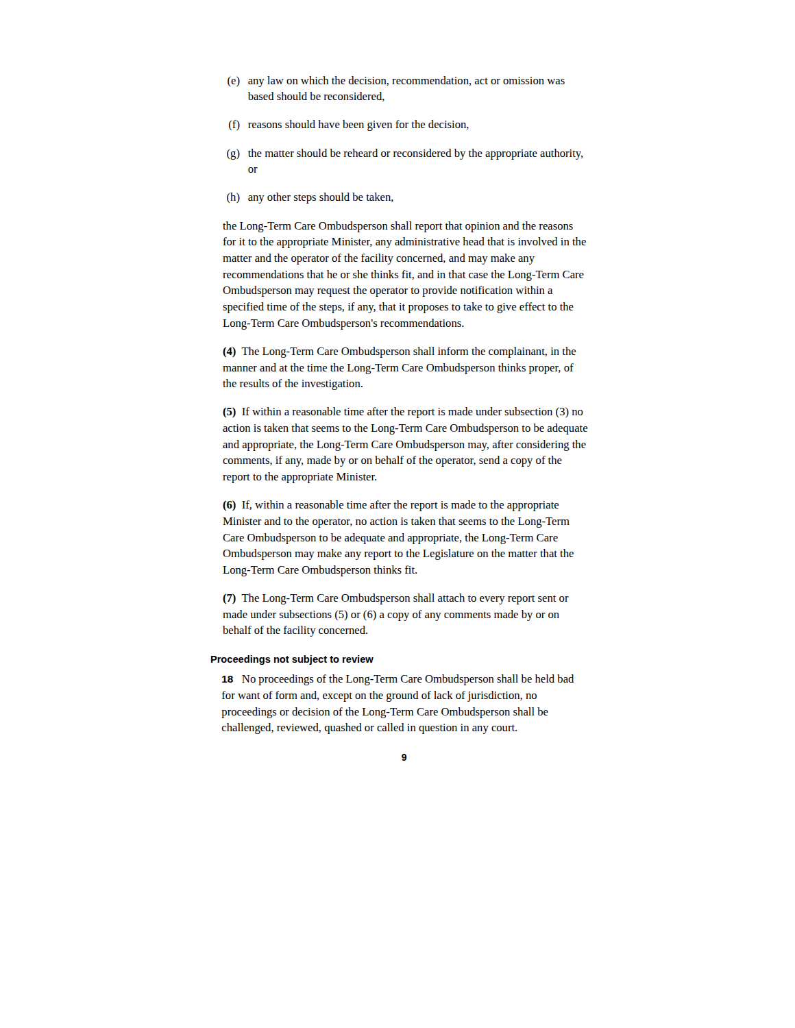(e) any law on which the decision, recommendation, act or omission was based should be reconsidered,
(f) reasons should have been given for the decision,
(g) the matter should be reheard or reconsidered by the appropriate authority, or
(h) any other steps should be taken,
the Long-Term Care Ombudsperson shall report that opinion and the reasons for it to the appropriate Minister, any administrative head that is involved in the matter and the operator of the facility concerned, and may make any recommendations that he or she thinks fit, and in that case the Long-Term Care Ombudsperson may request the operator to provide notification within a specified time of the steps, if any, that it proposes to take to give effect to the Long-Term Care Ombudsperson's recommendations.
(4) The Long-Term Care Ombudsperson shall inform the complainant, in the manner and at the time the Long-Term Care Ombudsperson thinks proper, of the results of the investigation.
(5) If within a reasonable time after the report is made under subsection (3) no action is taken that seems to the Long-Term Care Ombudsperson to be adequate and appropriate, the Long-Term Care Ombudsperson may, after considering the comments, if any, made by or on behalf of the operator, send a copy of the report to the appropriate Minister.
(6) If, within a reasonable time after the report is made to the appropriate Minister and to the operator, no action is taken that seems to the Long-Term Care Ombudsperson to be adequate and appropriate, the Long-Term Care Ombudsperson may make any report to the Legislature on the matter that the Long-Term Care Ombudsperson thinks fit.
(7) The Long-Term Care Ombudsperson shall attach to every report sent or made under subsections (5) or (6) a copy of any comments made by or on behalf of the facility concerned.
Proceedings not subject to review
18 No proceedings of the Long-Term Care Ombudsperson shall be held bad for want of form and, except on the ground of lack of jurisdiction, no proceedings or decision of the Long-Term Care Ombudsperson shall be challenged, reviewed, quashed or called in question in any court.
9